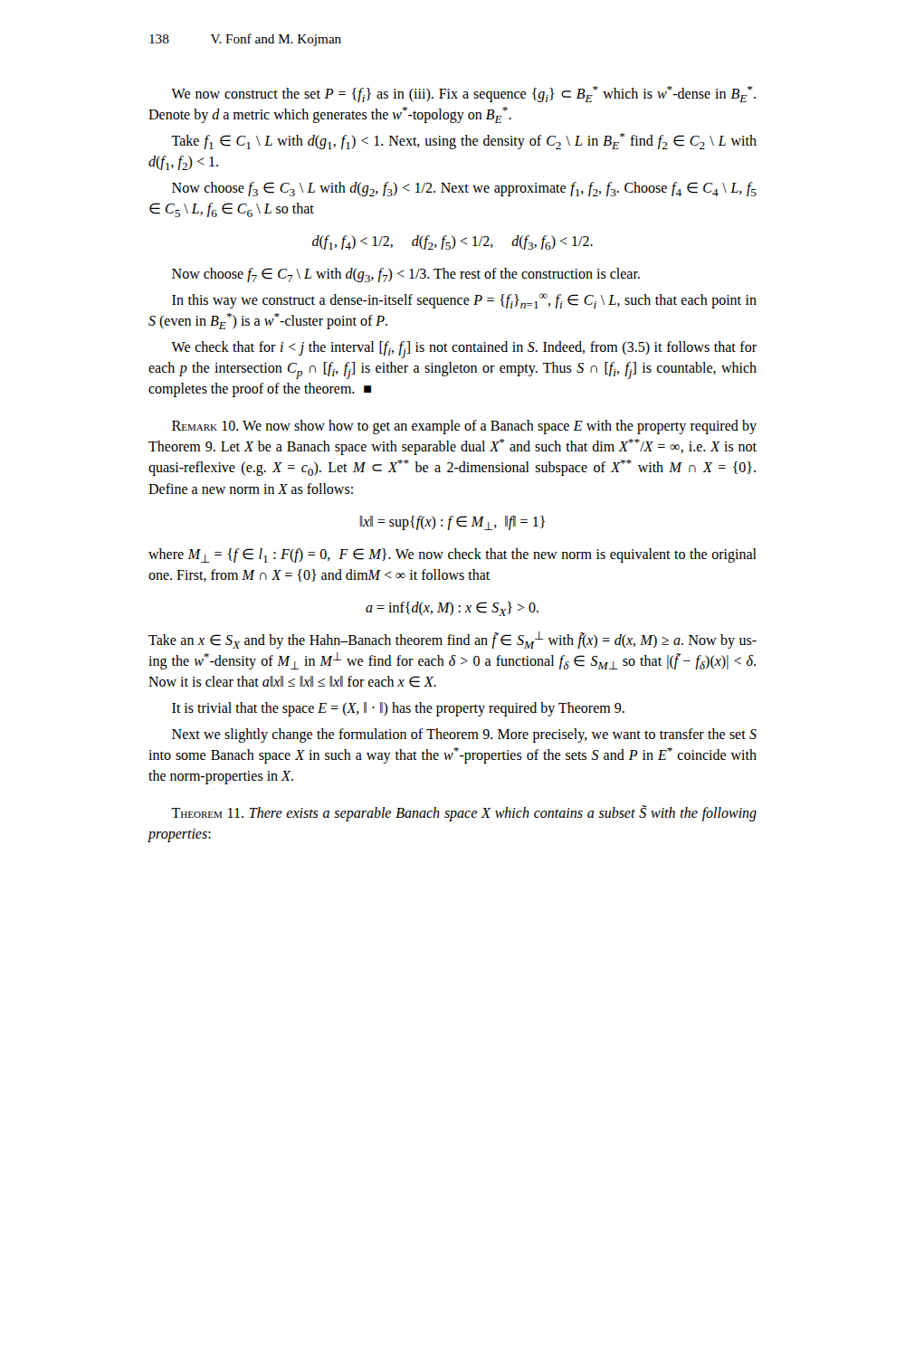138 V. Fonf and M. Kojman
We now construct the set P = {fi} as in (iii). Fix a sequence {gi} ⊂ BE* which is w*-dense in BE*. Denote by d a metric which generates the w*-topology on BE*.
Take f1 ∈ C1 \ L with d(g1, f1) < 1. Next, using the density of C2 \ L in BE* find f2 ∈ C2 \ L with d(f1, f2) < 1.
Now choose f3 ∈ C3 \ L with d(g2, f3) < 1/2. Next we approximate f1, f2, f3. Choose f4 ∈ C4 \ L, f5 ∈ C5 \ L, f6 ∈ C6 \ L so that
d(f1, f4) < 1/2, d(f2, f5) < 1/2, d(f3, f6) < 1/2.
Now choose f7 ∈ C7 \ L with d(g3, f7) < 1/3. The rest of the construction is clear.
In this way we construct a dense-in-itself sequence P = {fi}n=1∞, fi ∈ Ci \ L, such that each point in S (even in BE*) is a w*-cluster point of P.
We check that for i < j the interval [fi, fj] is not contained in S. Indeed, from (3.5) it follows that for each p the intersection Cp ∩ [fi, fj] is either a singleton or empty. Thus S ∩ [fi, fj] is countable, which completes the proof of the theorem. ■
Remark 10. We now show how to get an example of a Banach space E with the property required by Theorem 9. Let X be a Banach space with separable dual X* and such that dim X**/X = ∞, i.e. X is not quasi-reflexive (e.g. X = c0). Let M ⊂ X** be a 2-dimensional subspace of X** with M ∩ X = {0}. Define a new norm in X as follows:
‖x‖ = sup{f(x) : f ∈ M⊥, ‖f‖ = 1}
where M⊥ = {f ∈ l1 : F(f) = 0, F ∈ M}. We now check that the new norm is equivalent to the original one. First, from M ∩ X = {0} and dimM < ∞ it follows that
a = inf{d(x, M) : x ∈ SX} > 0.
Take an x ∈ SX and by the Hahn–Banach theorem find an f̃ ∈ SM⊥ with f̃(x) = d(x, M) ≥ a. Now by using the w*-density of M⊥ in M⊥ we find for each δ > 0 a functional fδ ∈ SM⊥ so that |(f̃ − fδ)(x)| < δ. Now it is clear that a‖x‖ ≤ ‖x‖ ≤ ‖x‖ for each x ∈ X.
It is trivial that the space E = (X, ‖ · ‖) has the property required by Theorem 9.
Next we slightly change the formulation of Theorem 9. More precisely, we want to transfer the set S into some Banach space X in such a way that the w*-properties of the sets S and P in E* coincide with the norm-properties in X.
Theorem 11. There exists a separable Banach space X which contains a subset S̃ with the following properties: